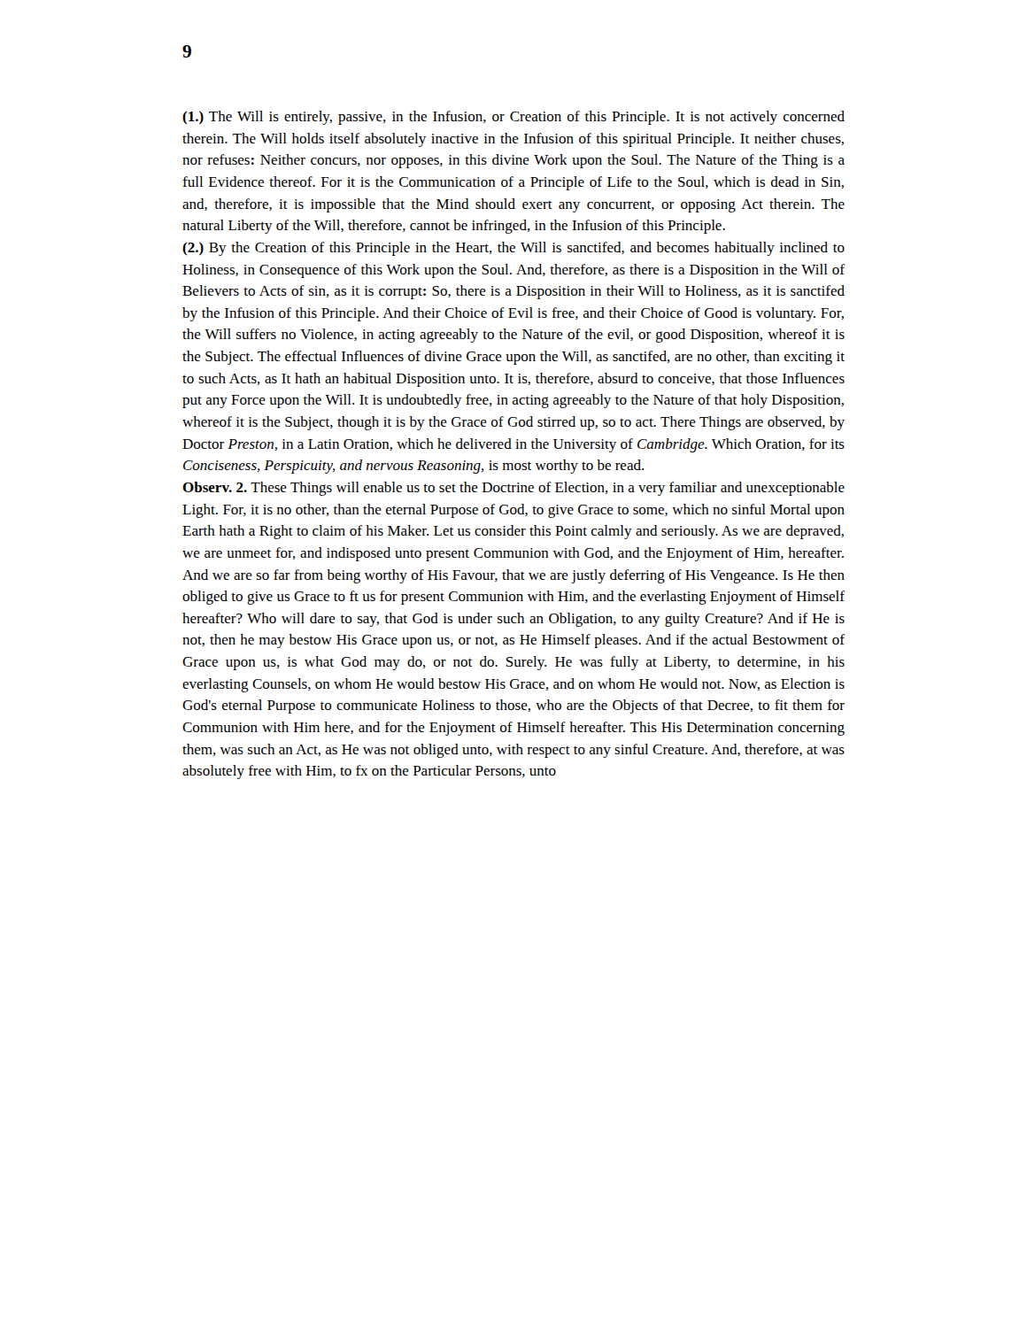9
(1.) The Will is entirely, passive, in the Infusion, or Creation of this Principle. It is not actively concerned therein. The Will holds itself absolutely inactive in the Infusion of this spiritual Principle. It neither chuses, nor refuses: Neither concurs, nor opposes, in this divine Work upon the Soul. The Nature of the Thing is a full Evidence thereof. For it is the Communication of a Principle of Life to the Soul, which is dead in Sin, and, therefore, it is impossible that the Mind should exert any concurrent, or opposing Act therein. The natural Liberty of the Will, therefore, cannot be infringed, in the Infusion of this Principle.
(2.) By the Creation of this Principle in the Heart, the Will is sanctifed, and becomes habitually inclined to Holiness, in Consequence of this Work upon the Soul. And, therefore, as there is a Disposition in the Will of Believers to Acts of sin, as it is corrupt: So, there is a Disposition in their Will to Holiness, as it is sanctifed by the Infusion of this Principle. And their Choice of Evil is free, and their Choice of Good is voluntary. For, the Will suffers no Violence, in acting agreeably to the Nature of the evil, or good Disposition, whereof it is the Subject. The effectual Influences of divine Grace upon the Will, as sanctifed, are no other, than exciting it to such Acts, as It hath an habitual Disposition unto. It is, therefore, absurd to conceive, that those Influences put any Force upon the Will. It is undoubtedly free, in acting agreeably to the Nature of that holy Disposition, whereof it is the Subject, though it is by the Grace of God stirred up, so to act. There Things are observed, by Doctor Preston, in a Latin Oration, which he delivered in the University of Cambridge. Which Oration, for its Conciseness, Perspicuity, and nervous Reasoning, is most worthy to be read.
Observ. 2. These Things will enable us to set the Doctrine of Election, in a very familiar and unexceptionable Light. For, it is no other, than the eternal Purpose of God, to give Grace to some, which no sinful Mortal upon Earth hath a Right to claim of his Maker. Let us consider this Point calmly and seriously. As we are depraved, we are unmeet for, and indisposed unto present Communion with God, and the Enjoyment of Him, hereafter. And we are so far from being worthy of His Favour, that we are justly deferring of His Vengeance. Is He then obliged to give us Grace to ft us for present Communion with Him, and the everlasting Enjoyment of Himself hereafter? Who will dare to say, that God is under such an Obligation, to any guilty Creature? And if He is not, then he may bestow His Grace upon us, or not, as He Himself pleases. And if the actual Bestowment of Grace upon us, is what God may do, or not do. Surely. He was fully at Liberty, to determine, in his everlasting Counsels, on whom He would bestow His Grace, and on whom He would not. Now, as Election is God's eternal Purpose to communicate Holiness to those, who are the Objects of that Decree, to fit them for Communion with Him here, and for the Enjoyment of Himself hereafter. This His Determination concerning them, was such an Act, as He was not obliged unto, with respect to any sinful Creature. And, therefore, at was absolutely free with Him, to fx on the Particular Persons, unto